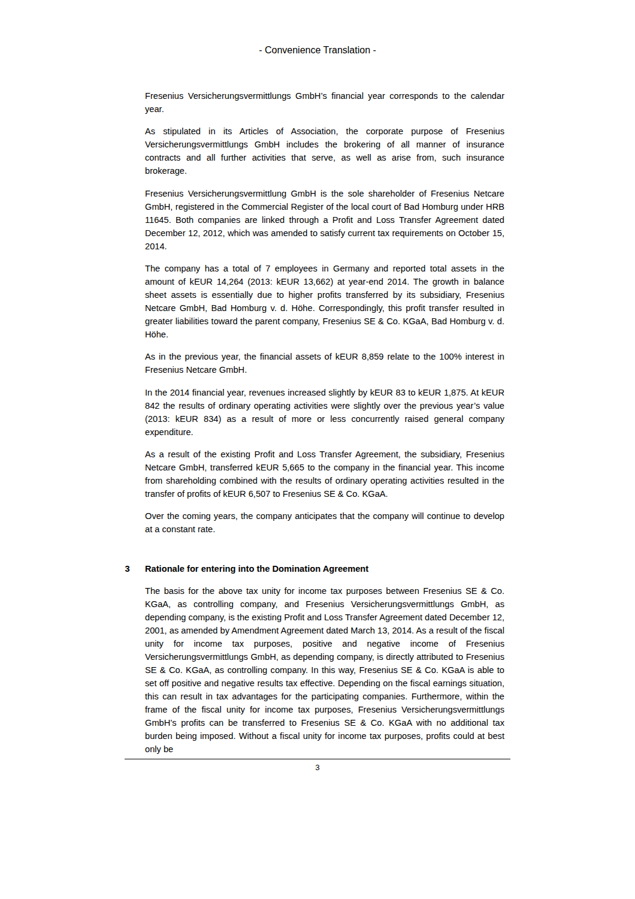- Convenience Translation -
Fresenius Versicherungsvermittlungs GmbH’s financial year corresponds to the calendar year.
As stipulated in its Articles of Association, the corporate purpose of Fresenius Versicherungsvermittlungs GmbH includes the brokering of all manner of insurance contracts and all further activities that serve, as well as arise from, such insurance brokerage.
Fresenius Versicherungsvermittlung GmbH is the sole shareholder of Fresenius Netcare GmbH, registered in the Commercial Register of the local court of Bad Homburg under HRB 11645. Both companies are linked through a Profit and Loss Transfer Agreement dated December 12, 2012, which was amended to satisfy current tax requirements on October 15, 2014.
The company has a total of 7 employees in Germany and reported total assets in the amount of kEUR 14,264 (2013: kEUR 13,662) at year-end 2014. The growth in balance sheet assets is essentially due to higher profits transferred by its subsidiary, Fresenius Netcare GmbH, Bad Homburg v. d. Höhe. Correspondingly, this profit transfer resulted in greater liabilities toward the parent company, Fresenius SE & Co. KGaA, Bad Homburg v. d. Höhe.
As in the previous year, the financial assets of kEUR 8,859 relate to the 100% interest in Fresenius Netcare GmbH.
In the 2014 financial year, revenues increased slightly by kEUR 83 to kEUR 1,875. At kEUR 842 the results of ordinary operating activities were slightly over the previous year’s value (2013: kEUR 834) as a result of more or less concurrently raised general company expenditure.
As a result of the existing Profit and Loss Transfer Agreement, the subsidiary, Fresenius Netcare GmbH, transferred kEUR 5,665 to the company in the financial year. This income from shareholding combined with the results of ordinary operating activities resulted in the transfer of profits of kEUR 6,507 to Fresenius SE & Co. KGaA.
Over the coming years, the company anticipates that the company will continue to develop at a constant rate.
3 Rationale for entering into the Domination Agreement
The basis for the above tax unity for income tax purposes between Fresenius SE & Co. KGaA, as controlling company, and Fresenius Versicherungsvermittlungs GmbH, as depending company, is the existing Profit and Loss Transfer Agreement dated December 12, 2001, as amended by Amendment Agreement dated March 13, 2014. As a result of the fiscal unity for income tax purposes, positive and negative income of Fresenius Versicherungsvermittlungs GmbH, as depending company, is directly attributed to Fresenius SE & Co. KGaA, as controlling company. In this way, Fresenius SE & Co. KGaA is able to set off positive and negative results tax effective. Depending on the fiscal earnings situation, this can result in tax advantages for the participating companies. Furthermore, within the frame of the fiscal unity for income tax purposes, Fresenius Versicherungsvermittlungs GmbH’s profits can be transferred to Fresenius SE & Co. KGaA with no additional tax burden being imposed. Without a fiscal unity for income tax purposes, profits could at best only be
3